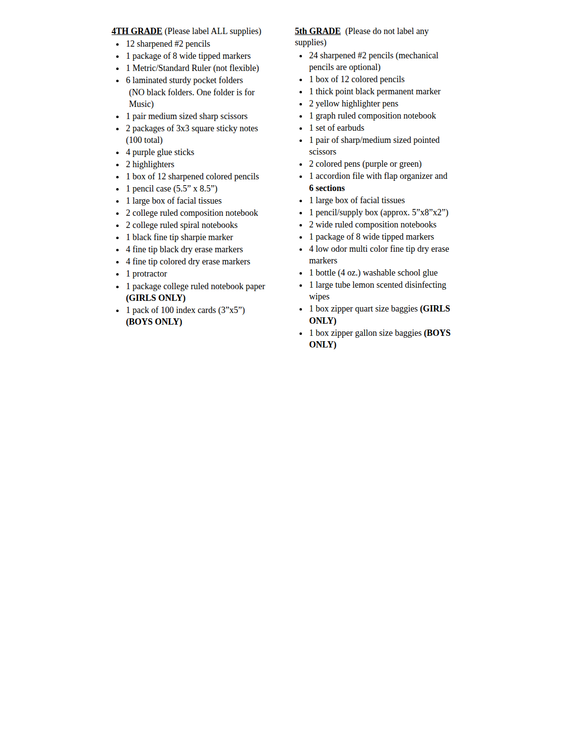4TH GRADE (Please label ALL supplies)
12 sharpened #2 pencils
1 package of 8 wide tipped markers
1 Metric/Standard Ruler (not flexible)
6 laminated sturdy pocket folders (NO black folders. One folder is for Music)
1 pair medium sized sharp scissors
2 packages of 3x3 square sticky notes (100 total)
4 purple glue sticks
2 highlighters
1 box of 12 sharpened colored pencils
1 pencil case (5.5” x 8.5”)
1 large box of facial tissues
2 college ruled composition notebook
2 college ruled spiral notebooks
1 black fine tip sharpie marker
4 fine tip black dry erase markers
4 fine tip colored dry erase markers
1 protractor
1 package college ruled notebook paper (GIRLS ONLY)
1 pack of 100 index cards (3”x5”) (BOYS ONLY)
5th GRADE (Please do not label any supplies)
24 sharpened #2 pencils (mechanical pencils are optional)
1 box of 12 colored pencils
1 thick point black permanent marker
2 yellow highlighter pens
1 graph ruled composition notebook
1 set of earbuds
1 pair of sharp/medium sized pointed scissors
2 colored pens (purple or green)
1 accordion file with flap organizer and 6 sections
1 large box of facial tissues
1 pencil/supply box (approx. 5”x8”x2”)
2 wide ruled composition notebooks
1 package of 8 wide tipped markers
4 low odor multi color fine tip dry erase markers
1 bottle (4 oz.) washable school glue
1 large tube lemon scented disinfecting wipes
1 box zipper quart size baggies (GIRLS ONLY)
1 box zipper gallon size baggies (BOYS ONLY)